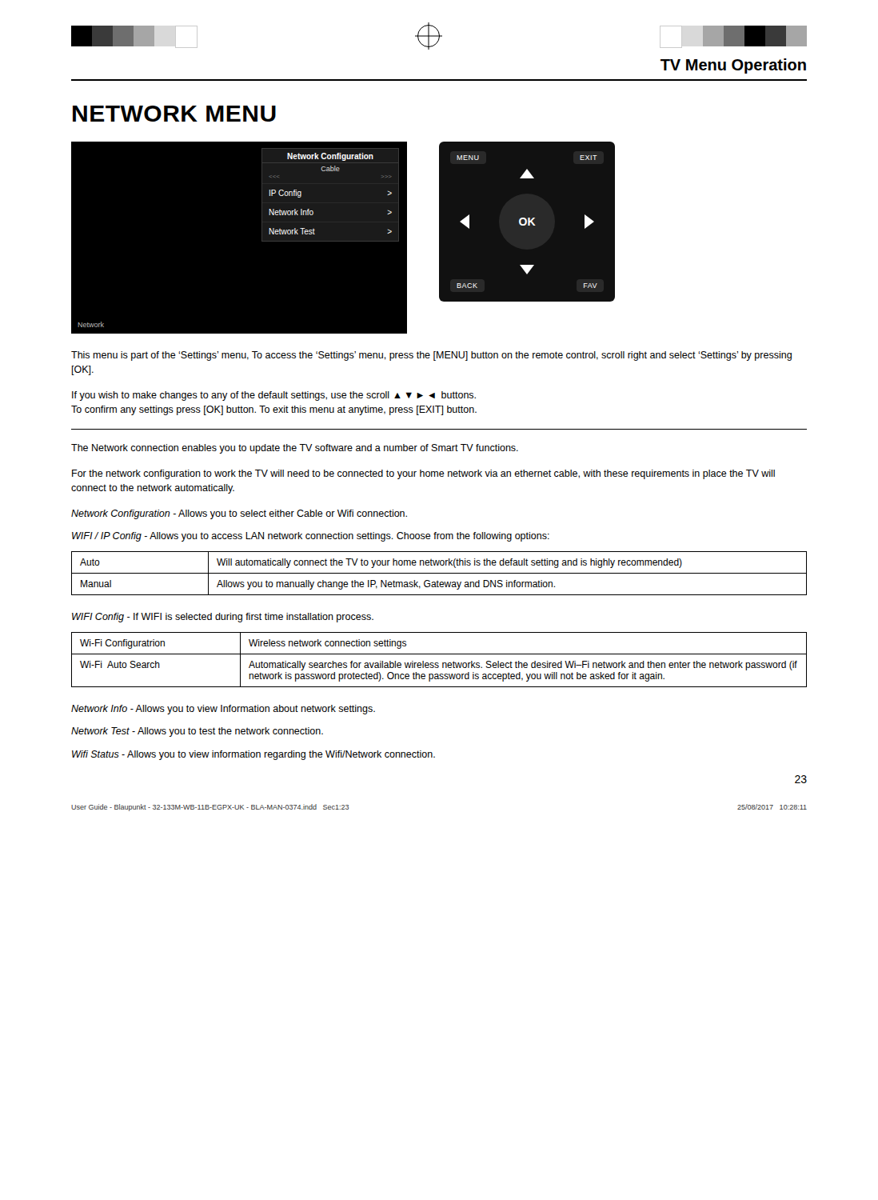TV Menu Operation
NETWORK MENU
Network Configuration
Cable
<<<>>>
IP Config>
Network Info>
Network Test>
Network
MENU
EXIT
BACK
FAV
OK
This menu is part of the ‘Settings’ menu, To access the ‘Settings’ menu, press the [MENU] button on the remote control, scroll right and select ‘Settings’ by pressing [OK].
If you wish to make changes to any of the default settings, use the scroll ▲▼►◄ buttons.
To confirm any settings press [OK] button. To exit this menu at anytime, press [EXIT] button.
The Network connection enables you to update the TV software and a number of Smart TV functions.
For the network configuration to work the TV will need to be connected to your home network via an ethernet cable, with these requirements in place the TV will connect to the network automatically.
Network Configuration - Allows you to select either Cable or Wifi connection.
WIFI / IP Config - Allows you to access LAN network connection settings. Choose from the following options:
| Auto | Will automatically connect the TV to your home network(this is the default setting and is highly recommended) |
| Manual | Allows you to manually change the IP, Netmask, Gateway and DNS information. |
WIFI Config - If WIFI is selected during first time installation process.
| Wi-Fi Configuratrion | Wireless network connection settings |
| Wi-Fi Auto Search | Automatically searches for available wireless networks. Select the desired Wi–Fi network and then enter the network password (if network is password protected). Once the password is accepted, you will not be asked for it again. |
Network Info - Allows you to view Information about network settings.
Network Test - Allows you to test the network connection.
Wifi Status - Allows you to view information regarding the Wifi/Network connection.
23
User Guide - Blaupunkt - 32-133M-WB-11B-EGPX-UK - BLA-MAN-0374.indd Sec1:23
25/08/2017 10:28:11